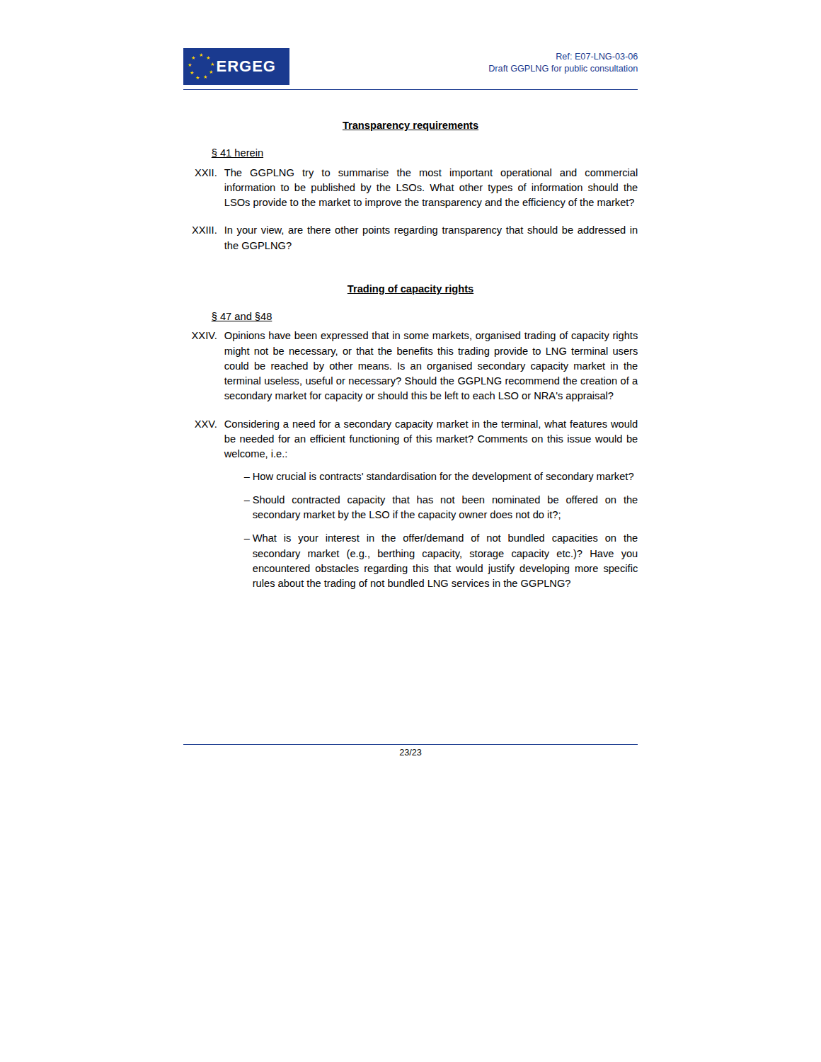★ ★ ★ ★ ★ ★ ★ ★ ★
ERGEG
Ref: E07-LNG-03-06
Draft GGPLNG for public consultation
Transparency requirements
§ 41 herein
XXII.
The GGPLNG try to summarise the most important operational and commercial information to be published by the LSOs. What other types of information should the LSOs provide to the market to improve the transparency and the efficiency of the market?
XXIII.
In your view, are there other points regarding transparency that should be addressed in the GGPLNG?
Trading of capacity rights
§ 47 and §48
XXIV.
Opinions have been expressed that in some markets, organised trading of capacity rights might not be necessary, or that the benefits this trading provide to LNG terminal users could be reached by other means. Is an organised secondary capacity market in the terminal useless, useful or necessary? Should the GGPLNG recommend the creation of a secondary market for capacity or should this be left to each LSO or NRA's appraisal?
XXV.
Considering a need for a secondary capacity market in the terminal, what features would be needed for an efficient functioning of this market? Comments on this issue would be welcome, i.e.:
–
How crucial is contracts' standardisation for the development of secondary market?
–
Should contracted capacity that has not been nominated be offered on the secondary market by the LSO if the capacity owner does not do it?;
–
What is your interest in the offer/demand of not bundled capacities on the secondary market (e.g., berthing capacity, storage capacity etc.)? Have you encountered obstacles regarding this that would justify developing more specific rules about the trading of not bundled LNG services in the GGPLNG?
23/23